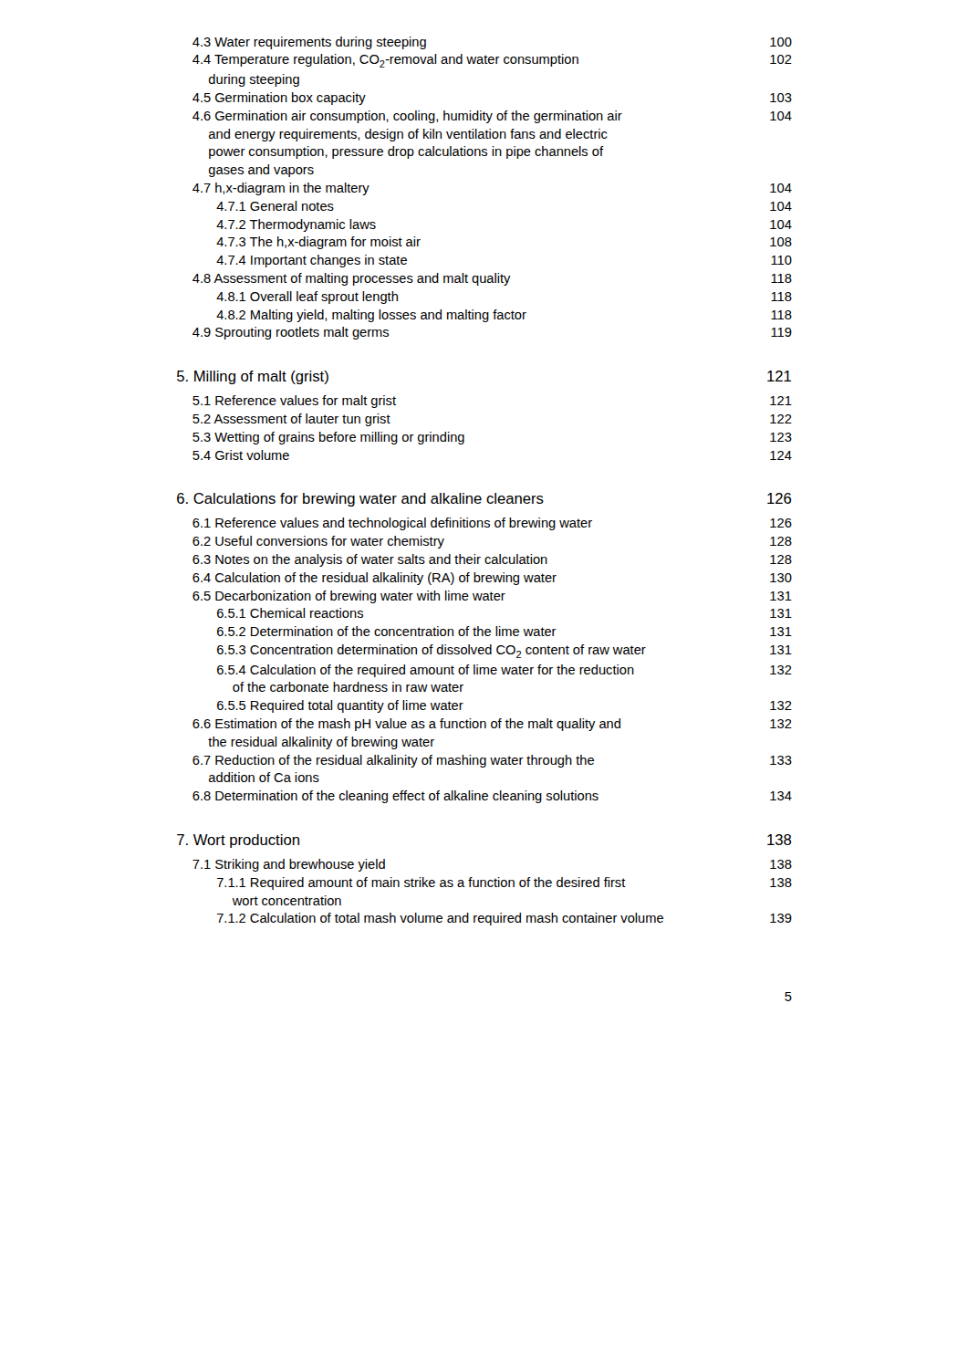4.3 Water requirements during steeping 100
4.4 Temperature regulation, CO2-removal and water consumption during steeping 102
4.5 Germination box capacity 103
4.6 Germination air consumption, cooling, humidity of the germination air and energy requirements, design of kiln ventilation fans and electric power consumption, pressure drop calculations in pipe channels of gases and vapors 104
4.7 h,x-diagram in the maltery 104
4.7.1 General notes 104
4.7.2 Thermodynamic laws 104
4.7.3 The h,x-diagram for moist air 108
4.7.4 Important changes in state 110
4.8 Assessment of malting processes and malt quality 118
4.8.1 Overall leaf sprout length 118
4.8.2 Malting yield, malting losses and malting factor 118
4.9 Sprouting rootlets malt germs 119
5. Milling of malt (grist) 121
5.1 Reference values for malt grist 121
5.2 Assessment of lauter tun grist 122
5.3 Wetting of grains before milling or grinding 123
5.4 Grist volume 124
6. Calculations for brewing water and alkaline cleaners 126
6.1 Reference values and technological definitions of brewing water 126
6.2 Useful conversions for water chemistry 128
6.3 Notes on the analysis of water salts and their calculation 128
6.4 Calculation of the residual alkalinity (RA) of brewing water 130
6.5 Decarbonization of brewing water with lime water 131
6.5.1 Chemical reactions 131
6.5.2 Determination of the concentration of the lime water 131
6.5.3 Concentration determination of dissolved CO2 content of raw water 131
6.5.4 Calculation of the required amount of lime water for the reduction of the carbonate hardness in raw water 132
6.5.5 Required total quantity of lime water 132
6.6 Estimation of the mash pH value as a function of the malt quality and the residual alkalinity of brewing water 132
6.7 Reduction of the residual alkalinity of mashing water through the addition of Ca ions 133
6.8 Determination of the cleaning effect of alkaline cleaning solutions 134
7. Wort production 138
7.1 Striking and brewhouse yield 138
7.1.1 Required amount of main strike as a function of the desired first wort concentration 138
7.1.2 Calculation of total mash volume and required mash container volume 139
5